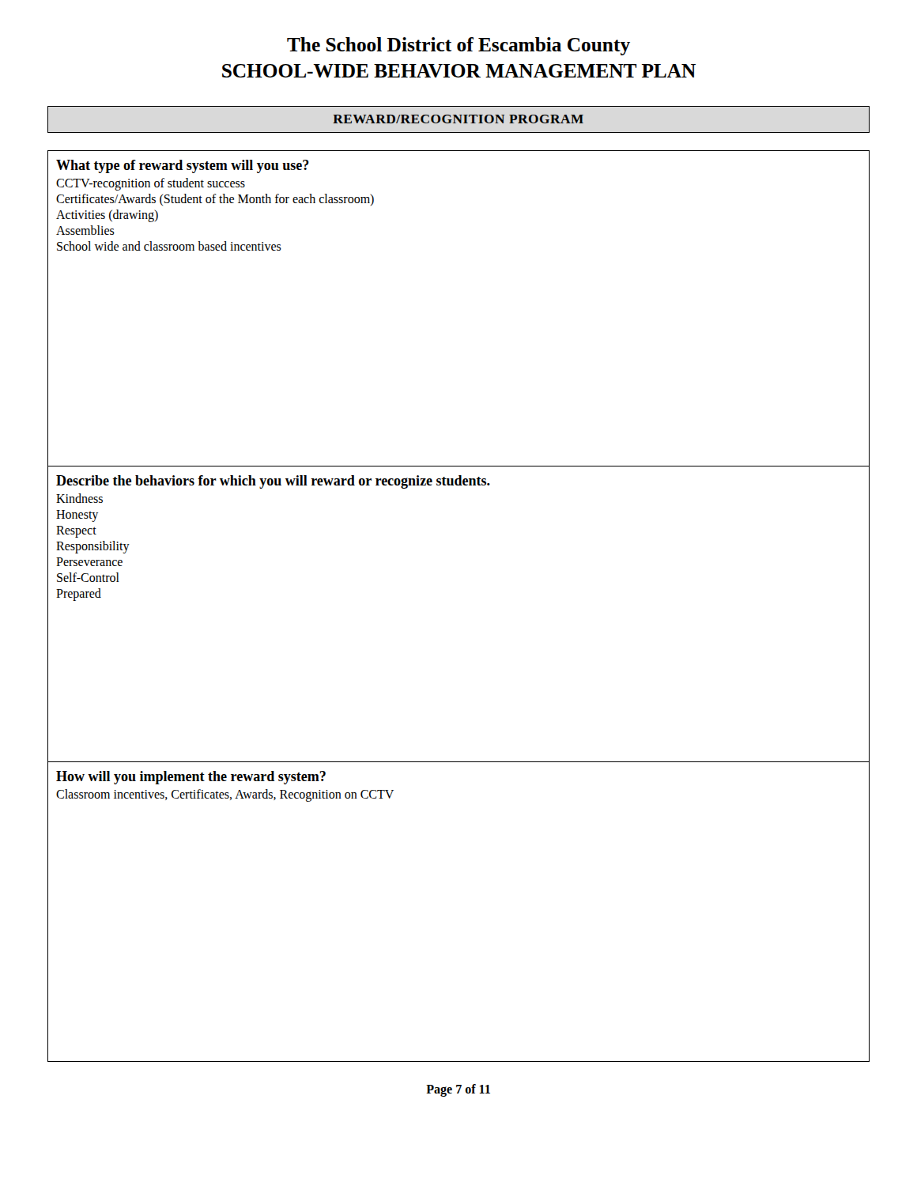The School District of Escambia County
SCHOOL-WIDE BEHAVIOR MANAGEMENT PLAN
REWARD/RECOGNITION PROGRAM
| What type of reward system will you use? CCTV-recognition of student success Certificates/Awards (Student of the Month for each classroom) Activities (drawing) Assemblies School wide and classroom based incentives |
| Describe the behaviors for which you will reward or recognize students. Kindness Honesty Respect Responsibility Perseverance Self-Control Prepared |
| How will you implement the reward system? Classroom incentives, Certificates, Awards, Recognition on CCTV |
Page 7 of 11